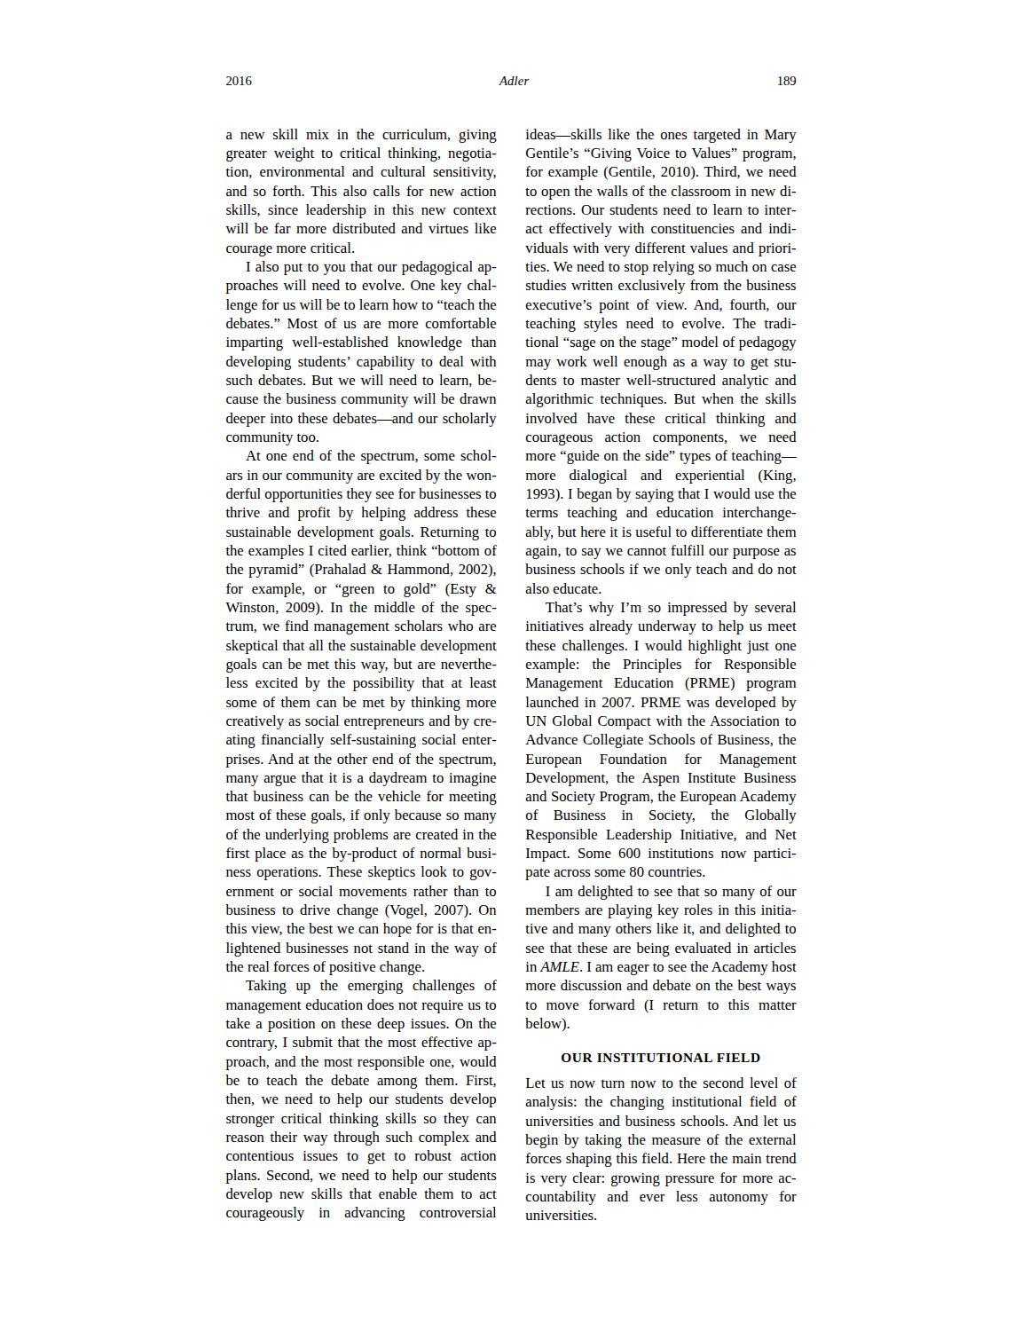2016 Adler 189
a new skill mix in the curriculum, giving greater weight to critical thinking, negotiation, environmental and cultural sensitivity, and so forth. This also calls for new action skills, since leadership in this new context will be far more distributed and virtues like courage more critical.
I also put to you that our pedagogical approaches will need to evolve. One key challenge for us will be to learn how to “teach the debates.” Most of us are more comfortable imparting well-established knowledge than developing students’ capability to deal with such debates. But we will need to learn, because the business community will be drawn deeper into these debates—and our scholarly community too.
At one end of the spectrum, some scholars in our community are excited by the wonderful opportunities they see for businesses to thrive and profit by helping address these sustainable development goals. Returning to the examples I cited earlier, think “bottom of the pyramid” (Prahalad & Hammond, 2002), for example, or “green to gold” (Esty & Winston, 2009). In the middle of the spectrum, we find management scholars who are skeptical that all the sustainable development goals can be met this way, but are nevertheless excited by the possibility that at least some of them can be met by thinking more creatively as social entrepreneurs and by creating financially self-sustaining social enterprises. And at the other end of the spectrum, many argue that it is a daydream to imagine that business can be the vehicle for meeting most of these goals, if only because so many of the underlying problems are created in the first place as the by-product of normal business operations. These skeptics look to government or social movements rather than to business to drive change (Vogel, 2007). On this view, the best we can hope for is that enlightened businesses not stand in the way of the real forces of positive change.
Taking up the emerging challenges of management education does not require us to take a position on these deep issues. On the contrary, I submit that the most effective approach, and the most responsible one, would be to teach the debate among them. First, then, we need to help our students develop stronger critical thinking skills so they can reason their way through such complex and contentious issues to get to robust action plans. Second, we need to help our students develop new skills that enable them to act courageously in advancing controversial ideas—skills like the ones targeted in Mary Gentile’s “Giving Voice to Values” program, for example (Gentile, 2010). Third, we need to open the walls of the classroom in new directions. Our students need to learn to interact effectively with constituencies and individuals with very different values and priorities. We need to stop relying so much on case studies written exclusively from the business executive’s point of view. And, fourth, our teaching styles need to evolve. The traditional “sage on the stage” model of pedagogy may work well enough as a way to get students to master well-structured analytic and algorithmic techniques. But when the skills involved have these critical thinking and courageous action components, we need more “guide on the side” types of teaching—more dialogical and experiential (King, 1993). I began by saying that I would use the terms teaching and education interchangeably, but here it is useful to differentiate them again, to say we cannot fulfill our purpose as business schools if we only teach and do not also educate.
That’s why I’m so impressed by several initiatives already underway to help us meet these challenges. I would highlight just one example: the Principles for Responsible Management Education (PRME) program launched in 2007. PRME was developed by UN Global Compact with the Association to Advance Collegiate Schools of Business, the European Foundation for Management Development, the Aspen Institute Business and Society Program, the European Academy of Business in Society, the Globally Responsible Leadership Initiative, and Net Impact. Some 600 institutions now participate across some 80 countries.
I am delighted to see that so many of our members are playing key roles in this initiative and many others like it, and delighted to see that these are being evaluated in articles in AMLE. I am eager to see the Academy host more discussion and debate on the best ways to move forward (I return to this matter below).
Our Institutional Field
Let us now turn now to the second level of analysis: the changing institutional field of universities and business schools. And let us begin by taking the measure of the external forces shaping this field. Here the main trend is very clear: growing pressure for more accountability and ever less autonomy for universities.